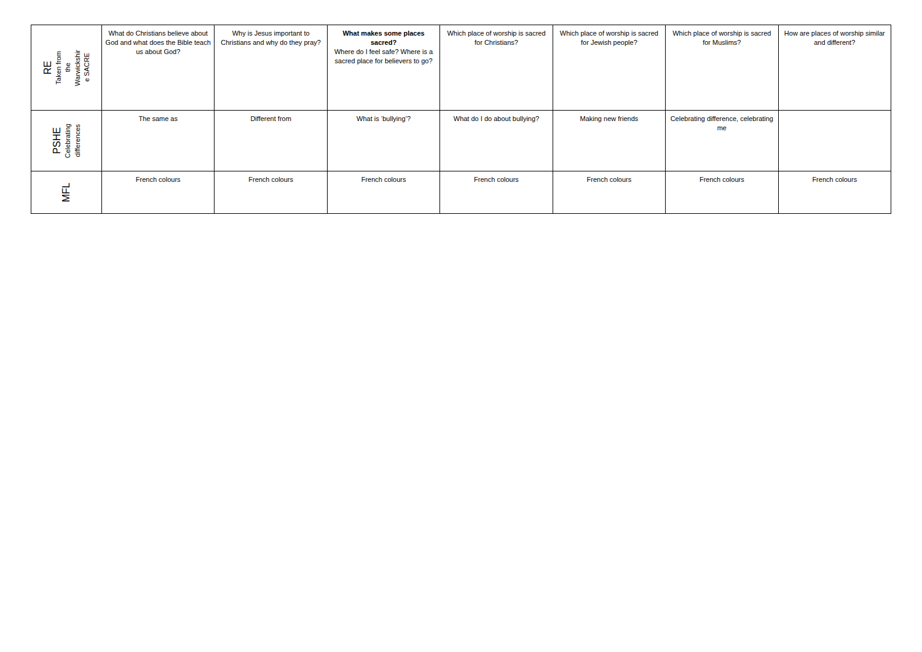| RE Taken from the Warwickshir e SACRE | What do Christians believe about God and what does the Bible teach us about God? | Why is Jesus important to Christians and why do they pray? | What makes some places sacred? Where do I feel safe? Where is a sacred place for believers to go? | Which place of worship is sacred for Christians? | Which place of worship is sacred for Jewish people? | Which place of worship is sacred for Muslims? | How are places of worship similar and different? |
| PSHE Celebrating differences | The same as | Different from | What is ‘bullying’? | What do I do about bullying? | Making new friends | Celebrating difference, celebrating me | |
| MFL | French colours | French colours | French colours | French colours | French colours | French colours | French colours |